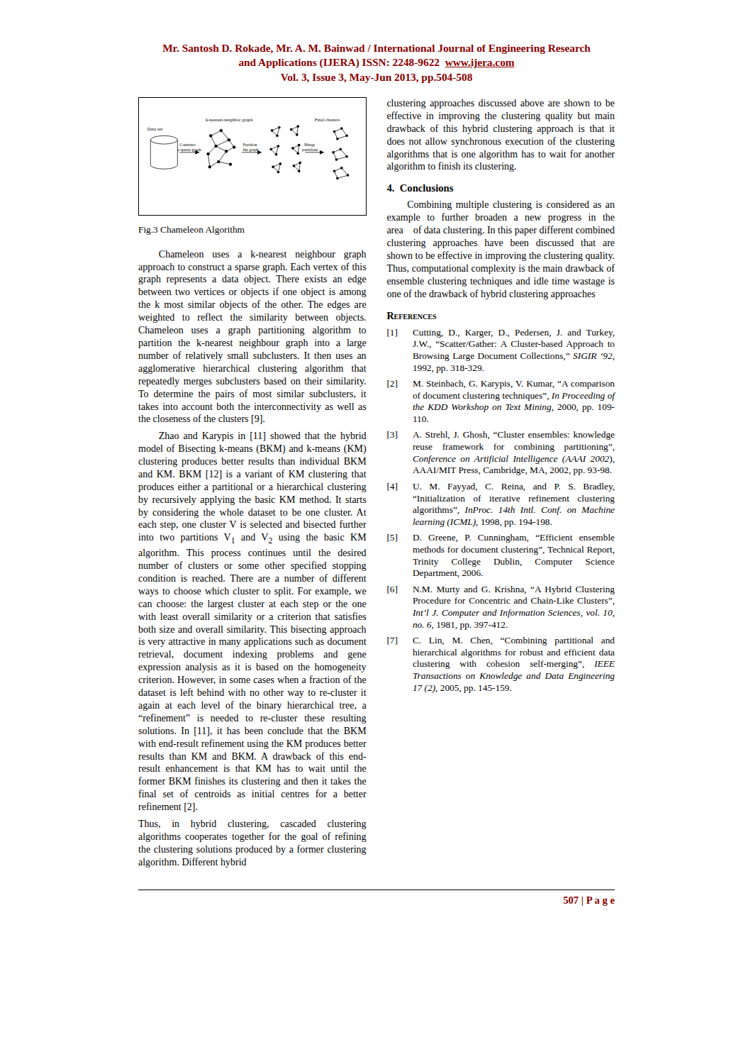Mr. Santosh D. Rokade, Mr. A. M. Bainwad / International Journal of Engineering Research
and Applications (IJERA) ISSN: 2248-9622 www.ijera.com
Vol. 3, Issue 3, May-Jun 2013, pp.504-508
Data set k-nearest-neighbor graph Final clusters Construct a sparse graph Partition the graph Merge partitions
Fig.3 Chameleon Algorithm
Chameleon uses a k-nearest neighbour graph approach to construct a sparse graph. Each vertex of this graph represents a data object. There exists an edge between two vertices or objects if one object is among the k most similar objects of the other. The edges are weighted to reflect the similarity between objects. Chameleon uses a graph partitioning algorithm to partition the k-nearest neighbour graph into a large number of relatively small subclusters. It then uses an agglomerative hierarchical clustering algorithm that repeatedly merges subclusters based on their similarity. To determine the pairs of most similar subclusters, it takes into account both the interconnectivity as well as the closeness of the clusters [9].
Zhao and Karypis in [11] showed that the hybrid model of Bisecting k-means (BKM) and k-means (KM) clustering produces better results than individual BKM and KM. BKM [12] is a variant of KM clustering that produces either a partitional or a hierarchical clustering by recursively applying the basic KM method. It starts by considering the whole dataset to be one cluster. At each step, one cluster V is selected and bisected further into two partitions V1 and V2 using the basic KM algorithm. This process continues until the desired number of clusters or some other specified stopping condition is reached. There are a number of different ways to choose which cluster to split. For example, we can choose: the largest cluster at each step or the one with least overall similarity or a criterion that satisfies both size and overall similarity. This bisecting approach is very attractive in many applications such as document retrieval, document indexing problems and gene expression analysis as it is based on the homogeneity criterion. However, in some cases when a fraction of the dataset is left behind with no other way to re-cluster it again at each level of the binary hierarchical tree, a “refinement” is needed to re-cluster these resulting solutions. In [11], it has been conclude that the BKM with end-result refinement using the KM produces better results than KM and BKM. A drawback of this end- result enhancement is that KM has to wait until the former BKM finishes its clustering and then it takes the final set of centroids as initial centres for a better refinement [2].
Thus, in hybrid clustering, cascaded clustering algorithms cooperates together for the goal of refining the clustering solutions produced by a former clustering algorithm. Different hybrid
clustering approaches discussed above are shown to be effective in improving the clustering quality but main drawback of this hybrid clustering approach is that it does not allow synchronous execution of the clustering algorithms that is one algorithm has to wait for another algorithm to finish its clustering.
4. Conclusions
Combining multiple clustering is considered as an example to further broaden a new progress in the area of data clustering. In this paper different combined clustering approaches have been discussed that are shown to be effective in improving the clustering quality. Thus, computational complexity is the main drawback of ensemble clustering techniques and idle time wastage is one of the drawback of hybrid clustering approaches
References
[1] Cutting, D., Karger, D., Pedersen, J. and Turkey, J.W., “Scatter/Gather: A Cluster-based Approach to Browsing Large Document Collections,” SIGIR ‘92, 1992, pp. 318-329.
[2] M. Steinbach, G. Karypis, V. Kumar, “A comparison of document clustering techniques”, In Proceeding of the KDD Workshop on Text Mining, 2000, pp. 109-110.
[3] A. Strehl, J. Ghosh, “Cluster ensembles: knowledge reuse framework for combining partitioning”, Conference on Artificial Intelligence (AAAI 2002), AAAI/MIT Press, Cambridge, MA, 2002, pp. 93-98.
[4] U. M. Fayyad, C. Reina, and P. S. Bradley, “Initialization of iterative refinement clustering algorithms”, InProc. 14th Intl. Conf. on Machine learning (ICML), 1998, pp. 194-198.
[5] D. Greene, P. Cunningham, “Efficient ensemble methods for document clustering”, Technical Report, Trinity College Dublin, Computer Science Department, 2006.
[6] N.M. Murty and G. Krishna, “A Hybrid Clustering Procedure for Concentric and Chain-Like Clusters”, Int’l J. Computer and Information Sciences, vol. 10, no. 6, 1981, pp. 397-412.
[7] C. Lin, M. Chen, “Combining partitional and hierarchical algorithms for robust and efficient data clustering with cohesion self-merging”, IEEE Transactions on Knowledge and Data Engineering 17 (2), 2005, pp. 145-159.
507 | P a g e